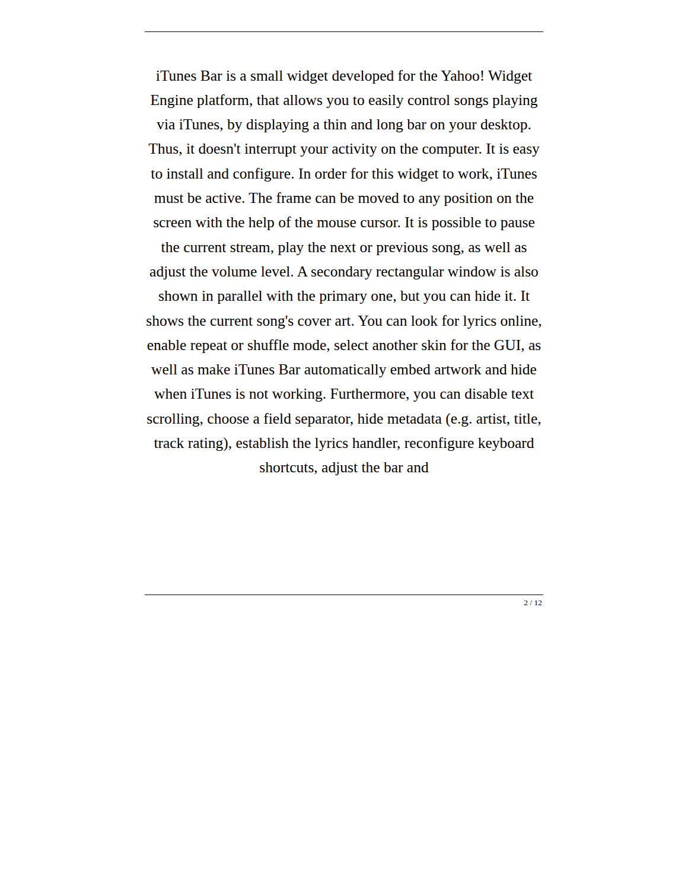iTunes Bar is a small widget developed for the Yahoo! Widget Engine platform, that allows you to easily control songs playing via iTunes, by displaying a thin and long bar on your desktop. Thus, it doesn't interrupt your activity on the computer. It is easy to install and configure. In order for this widget to work, iTunes must be active. The frame can be moved to any position on the screen with the help of the mouse cursor. It is possible to pause the current stream, play the next or previous song, as well as adjust the volume level. A secondary rectangular window is also shown in parallel with the primary one, but you can hide it. It shows the current song's cover art. You can look for lyrics online, enable repeat or shuffle mode, select another skin for the GUI, as well as make iTunes Bar automatically embed artwork and hide when iTunes is not working. Furthermore, you can disable text scrolling, choose a field separator, hide metadata (e.g. artist, title, track rating), establish the lyrics handler, reconfigure keyboard shortcuts, adjust the bar and
2 / 12